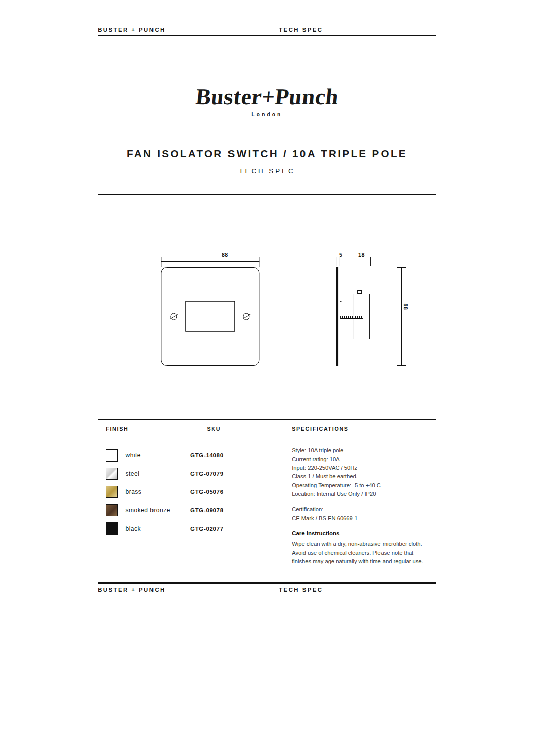Buster + Punch Tech Spec
Buster+Punch
London
Fan Isolator Switch / 10A Triple Pole
Tech Spec
88 5 18 88
Finish
SKU
Specifications
white GTG-14080
steel GTG-07079
brass GTG-05076
smoked bronze GTG-09078
black GTG-02077
Style: 10A triple pole
Current rating: 10A
Input: 220-250VAC / 50Hz
Class 1 / Must be earthed.
Operating Temperature: -5 to +40 C
Location: Internal Use Only / IP20
Certification:
CE Mark / BS EN 60669-1
Care instructions
Wipe clean with a dry, non-abrasive microfiber cloth. Avoid use of chemical cleaners. Please note that finishes may age naturally with time and regular use.
Buster + Punch Tech Spec